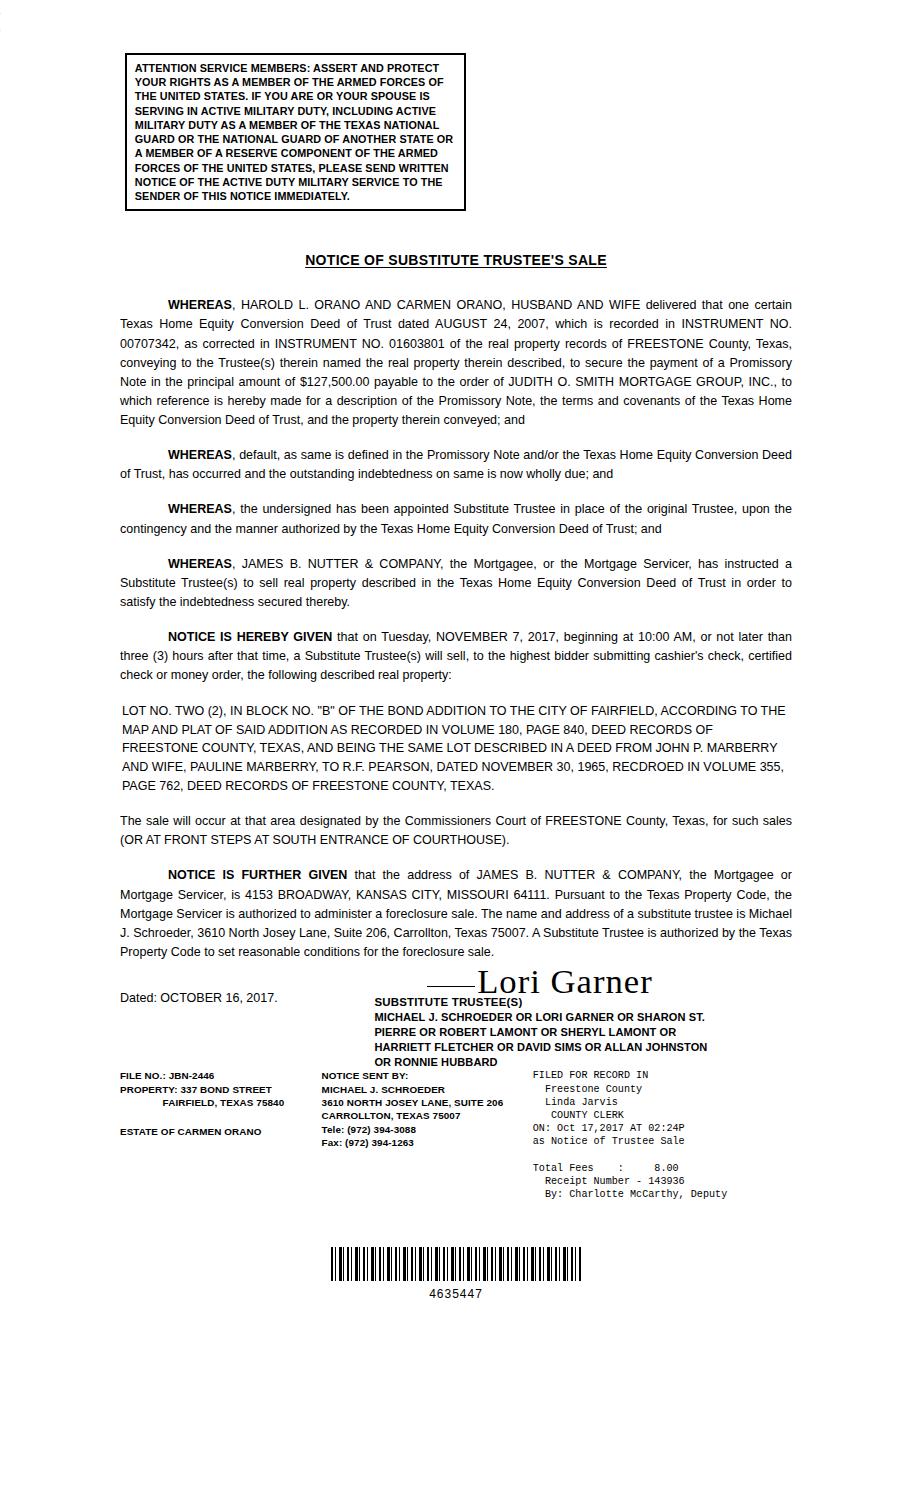·
·
ATTENTION SERVICE MEMBERS: ASSERT AND PROTECT YOUR RIGHTS AS A MEMBER OF THE ARMED FORCES OF THE UNITED STATES. IF YOU ARE OR YOUR SPOUSE IS SERVING IN ACTIVE MILITARY DUTY, INCLUDING ACTIVE MILITARY DUTY AS A MEMBER OF THE TEXAS NATIONAL GUARD OR THE NATIONAL GUARD OF ANOTHER STATE OR A MEMBER OF A RESERVE COMPONENT OF THE ARMED FORCES OF THE UNITED STATES, PLEASE SEND WRITTEN NOTICE OF THE ACTIVE DUTY MILITARY SERVICE TO THE SENDER OF THIS NOTICE IMMEDIATELY.
NOTICE OF SUBSTITUTE TRUSTEE'S SALE
WHEREAS, HAROLD L. ORANO AND CARMEN ORANO, HUSBAND AND WIFE delivered that one certain Texas Home Equity Conversion Deed of Trust dated AUGUST 24, 2007, which is recorded in INSTRUMENT NO. 00707342, as corrected in INSTRUMENT NO. 01603801 of the real property records of FREESTONE County, Texas, conveying to the Trustee(s) therein named the real property therein described, to secure the payment of a Promissory Note in the principal amount of $127,500.00 payable to the order of JUDITH O. SMITH MORTGAGE GROUP, INC., to which reference is hereby made for a description of the Promissory Note, the terms and covenants of the Texas Home Equity Conversion Deed of Trust, and the property therein conveyed; and
WHEREAS, default, as same is defined in the Promissory Note and/or the Texas Home Equity Conversion Deed of Trust, has occurred and the outstanding indebtedness on same is now wholly due; and
WHEREAS, the undersigned has been appointed Substitute Trustee in place of the original Trustee, upon the contingency and the manner authorized by the Texas Home Equity Conversion Deed of Trust; and
WHEREAS, JAMES B. NUTTER & COMPANY, the Mortgagee, or the Mortgage Servicer, has instructed a Substitute Trustee(s) to sell real property described in the Texas Home Equity Conversion Deed of Trust in order to satisfy the indebtedness secured thereby.
NOTICE IS HEREBY GIVEN that on Tuesday, NOVEMBER 7, 2017, beginning at 10:00 AM, or not later than three (3) hours after that time, a Substitute Trustee(s) will sell, to the highest bidder submitting cashier's check, certified check or money order, the following described real property:
LOT NO. TWO (2), IN BLOCK NO. "B" OF THE BOND ADDITION TO THE CITY OF FAIRFIELD, ACCORDING TO THE MAP AND PLAT OF SAID ADDITION AS RECORDED IN VOLUME 180, PAGE 840, DEED RECORDS OF FREESTONE COUNTY, TEXAS, AND BEING THE SAME LOT DESCRIBED IN A DEED FROM JOHN P. MARBERRY AND WIFE, PAULINE MARBERRY, TO R.F. PEARSON, DATED NOVEMBER 30, 1965, RECDROED IN VOLUME 355, PAGE 762, DEED RECORDS OF FREESTONE COUNTY, TEXAS.
The sale will occur at that area designated by the Commissioners Court of FREESTONE County, Texas, for such sales (OR AT FRONT STEPS AT SOUTH ENTRANCE OF COURTHOUSE).
NOTICE IS FURTHER GIVEN that the address of JAMES B. NUTTER & COMPANY, the Mortgagee or Mortgage Servicer, is 4153 BROADWAY, KANSAS CITY, MISSOURI 64111. Pursuant to the Texas Property Code, the Mortgage Servicer is authorized to administer a foreclosure sale. The name and address of a substitute trustee is Michael J. Schroeder, 3610 North Josey Lane, Suite 206, Carrollton, Texas 75007. A Substitute Trustee is authorized by the Texas Property Code to set reasonable conditions for the foreclosure sale.
Dated: OCTOBER 16, 2017.
Lori Garner
SUBSTITUTE TRUSTEE(S)
MICHAEL J. SCHROEDER OR LORI GARNER OR SHARON ST.
PIERRE OR ROBERT LAMONT OR SHERYL LAMONT OR
HARRIETT FLETCHER OR DAVID SIMS OR ALLAN JOHNSTON
OR RONNIE HUBBARD
FILE NO.: JBN-2446
PROPERTY: 337 BOND STREET
FAIRFIELD, TEXAS 75840
ESTATE OF CARMEN ORANO
NOTICE SENT BY:
MICHAEL J. SCHROEDER
3610 NORTH JOSEY LANE, SUITE 206
CARROLLTON, TEXAS 75007
Tele: (972) 394-3088
Fax: (972) 394-1263
FILED FOR RECORD IN
Freestone County
Linda Jarvis
COUNTY CLERK
ON: Oct 17,2017 AT 02:24P
as Notice of Trustee Sale
Total Fees : 8.00
Receipt Number - 143936
By: Charlotte McCarthy, Deputy
4635447